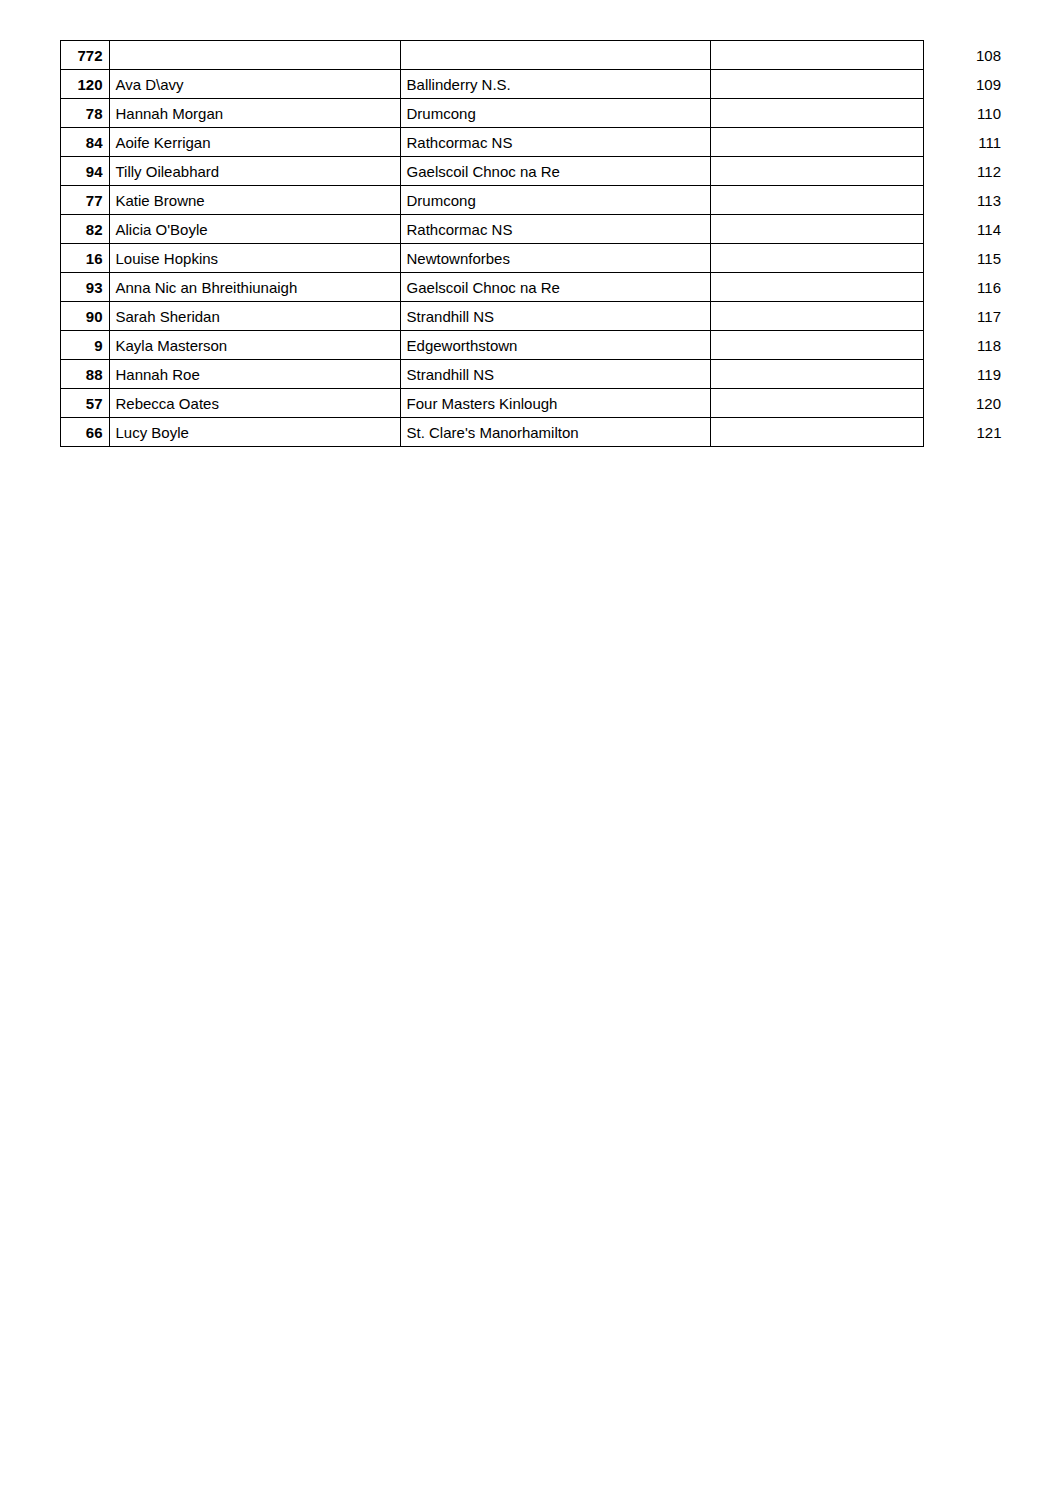| 772 | | | | 108 |
| 120 | Ava D\avy | Ballinderry N.S. | | 109 |
| 78 | Hannah Morgan | Drumcong | | 110 |
| 84 | Aoife Kerrigan | Rathcormac NS | | 111 |
| 94 | Tilly Oileabhard | Gaelscoil Chnoc na Re | | 112 |
| 77 | Katie Browne | Drumcong | | 113 |
| 82 | Alicia O'Boyle | Rathcormac NS | | 114 |
| 16 | Louise Hopkins | Newtownforbes | | 115 |
| 93 | Anna Nic an Bhreithiunaigh | Gaelscoil Chnoc na Re | | 116 |
| 90 | Sarah Sheridan | Strandhill NS | | 117 |
| 9 | Kayla Masterson | Edgeworthstown | | 118 |
| 88 | Hannah Roe | Strandhill NS | | 119 |
| 57 | Rebecca Oates | Four Masters Kinlough | | 120 |
| 66 | Lucy Boyle | St. Clare's Manorhamilton | | 121 |